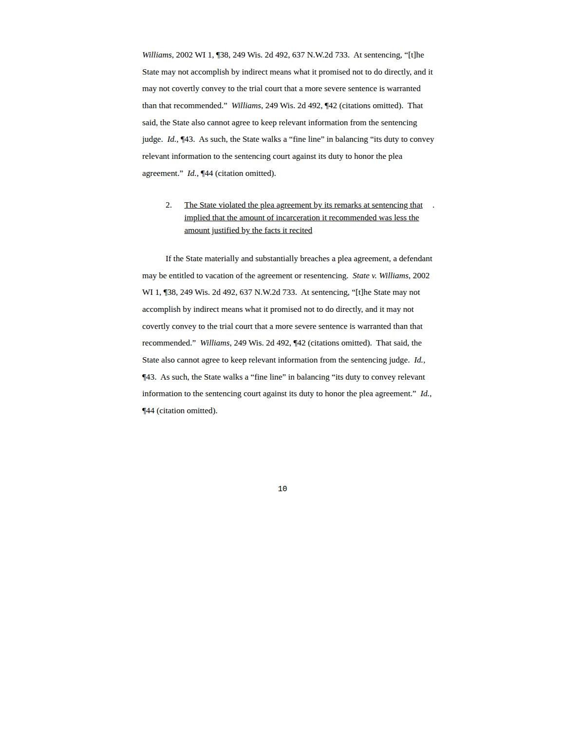Williams, 2002 WI 1, ¶38, 249 Wis. 2d 492, 637 N.W.2d 733. At sentencing, “[t]he State may not accomplish by indirect means what it promised not to do directly, and it may not covertly convey to the trial court that a more severe sentence is warranted than that recommended.” Williams, 249 Wis. 2d 492, ¶42 (citations omitted). That said, the State also cannot agree to keep relevant information from the sentencing judge. Id., ¶43. As such, the State walks a “fine line” in balancing “its duty to convey relevant information to the sentencing court against its duty to honor the plea agreement.” Id., ¶44 (citation omitted).
2.
The State violated the plea agreement by its remarks at sentencing that implied that the amount of incarceration it recommended was less the amount justified by the facts it recited
.
If the State materially and substantially breaches a plea agreement, a defendant may be entitled to vacation of the agreement or resentencing. State v. Williams, 2002 WI 1, ¶38, 249 Wis. 2d 492, 637 N.W.2d 733. At sentencing, “[t]he State may not accomplish by indirect means what it promised not to do directly, and it may not covertly convey to the trial court that a more severe sentence is warranted than that recommended.” Williams, 249 Wis. 2d 492, ¶42 (citations omitted). That said, the State also cannot agree to keep relevant information from the sentencing judge. Id., ¶43. As such, the State walks a “fine line” in balancing “its duty to convey relevant information to the sentencing court against its duty to honor the plea agreement.” Id., ¶44 (citation omitted).
10